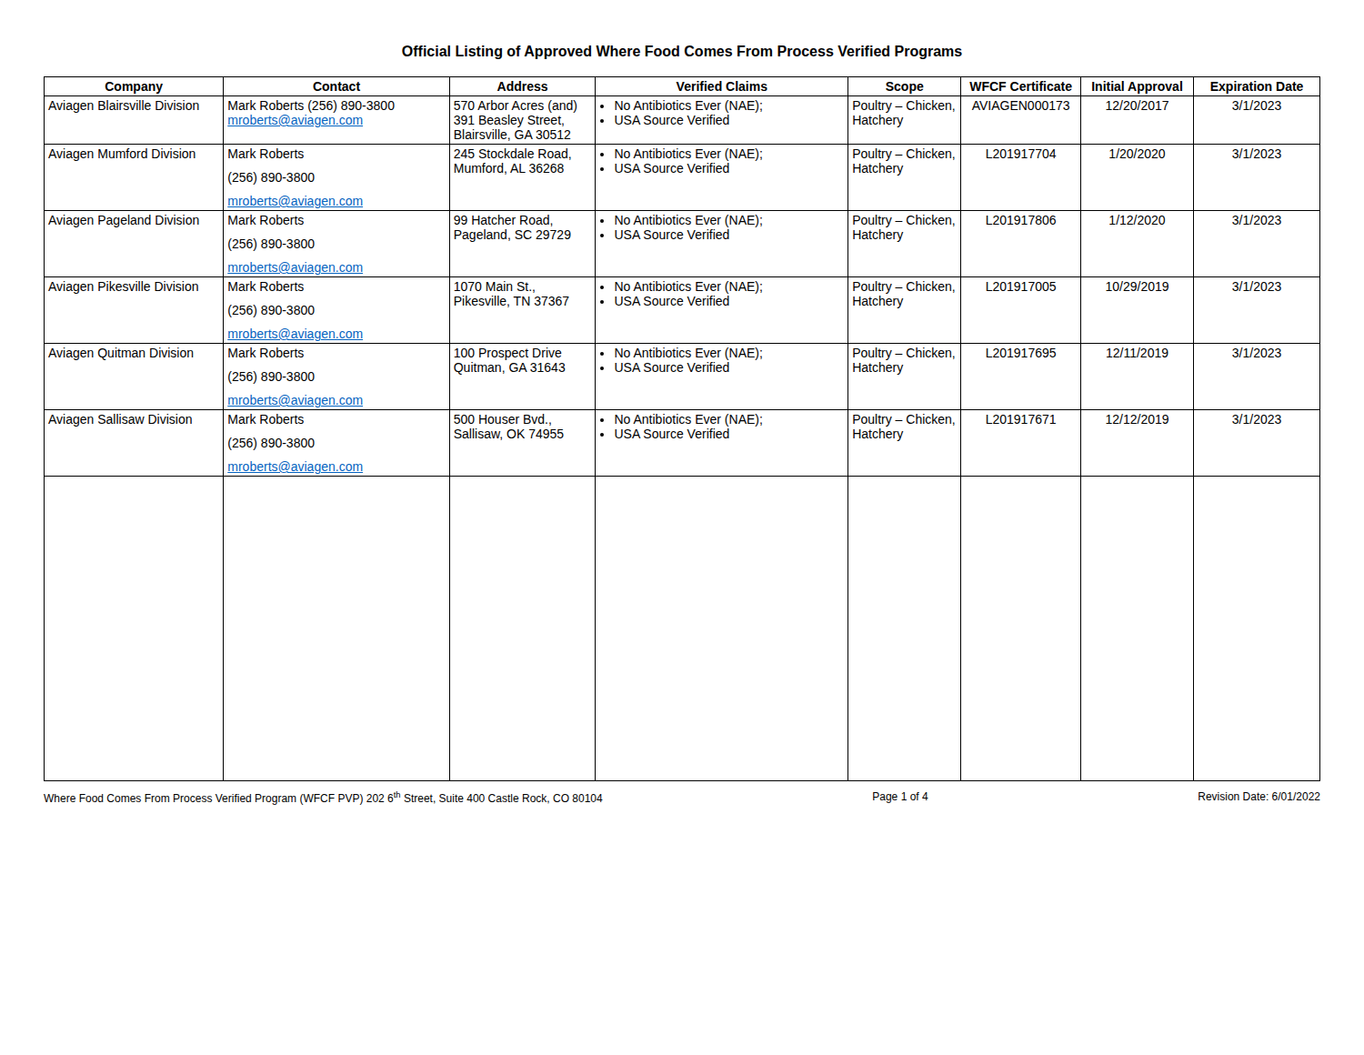Official Listing of Approved Where Food Comes From Process Verified Programs
| Company | Contact | Address | Verified Claims | Scope | WFCF Certificate | Initial Approval | Expiration Date |
| --- | --- | --- | --- | --- | --- | --- | --- |
| Aviagen Blairsville Division | Mark Roberts (256) 890-3800 mroberts@aviagen.com | 570 Arbor Acres (and) 391 Beasley Street, Blairsville, GA 30512 | No Antibiotics Ever (NAE); USA Source Verified | Poultry – Chicken, Hatchery | AVIAGEN000173 | 12/20/2017 | 3/1/2023 |
| Aviagen Mumford Division | Mark Roberts (256) 890-3800 mroberts@aviagen.com | 245 Stockdale Road, Mumford, AL 36268 | No Antibiotics Ever (NAE); USA Source Verified | Poultry – Chicken, Hatchery | L201917704 | 1/20/2020 | 3/1/2023 |
| Aviagen Pageland Division | Mark Roberts (256) 890-3800 mroberts@aviagen.com | 99 Hatcher Road, Pageland, SC 29729 | No Antibiotics Ever (NAE); USA Source Verified | Poultry – Chicken, Hatchery | L201917806 | 1/12/2020 | 3/1/2023 |
| Aviagen Pikesville Division | Mark Roberts (256) 890-3800 mroberts@aviagen.com | 1070 Main St., Pikesville, TN 37367 | No Antibiotics Ever (NAE); USA Source Verified | Poultry – Chicken, Hatchery | L201917005 | 10/29/2019 | 3/1/2023 |
| Aviagen Quitman Division | Mark Roberts (256) 890-3800 mroberts@aviagen.com | 100 Prospect Drive Quitman, GA 31643 | No Antibiotics Ever (NAE); USA Source Verified | Poultry – Chicken, Hatchery | L201917695 | 12/11/2019 | 3/1/2023 |
| Aviagen Sallisaw Division | Mark Roberts (256) 890-3800 mroberts@aviagen.com | 500 Houser Bvd., Sallisaw, OK 74955 | No Antibiotics Ever (NAE); USA Source Verified | Poultry – Chicken, Hatchery | L201917671 | 12/12/2019 | 3/1/2023 |
Where Food Comes From Process Verified Program (WFCF PVP) 202 6th Street, Suite 400 Castle Rock, CO 80104
Page 1 of 4
Revision Date: 6/01/2022